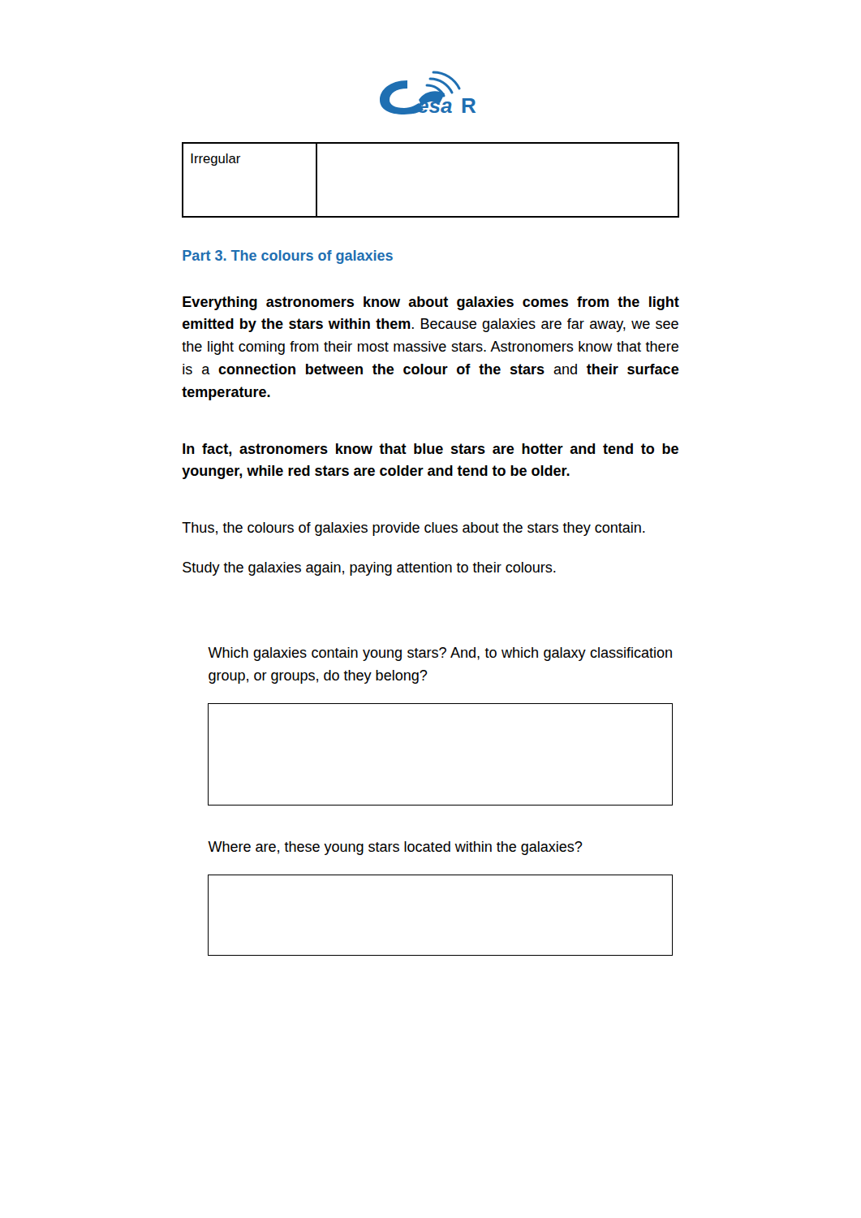esa R
| Irregular | |
Part 3. The colours of galaxies
Everything astronomers know about galaxies comes from the light emitted by the stars within them. Because galaxies are far away, we see the light coming from their most massive stars. Astronomers know that there is a connection between the colour of the stars and their surface temperature.
In fact, astronomers know that blue stars are hotter and tend to be younger, while red stars are colder and tend to be older.
Thus, the colours of galaxies provide clues about the stars they contain.
Study the galaxies again, paying attention to their colours.
Which galaxies contain young stars? And, to which galaxy classification group, or groups, do they belong?
Where are, these young stars located within the galaxies?